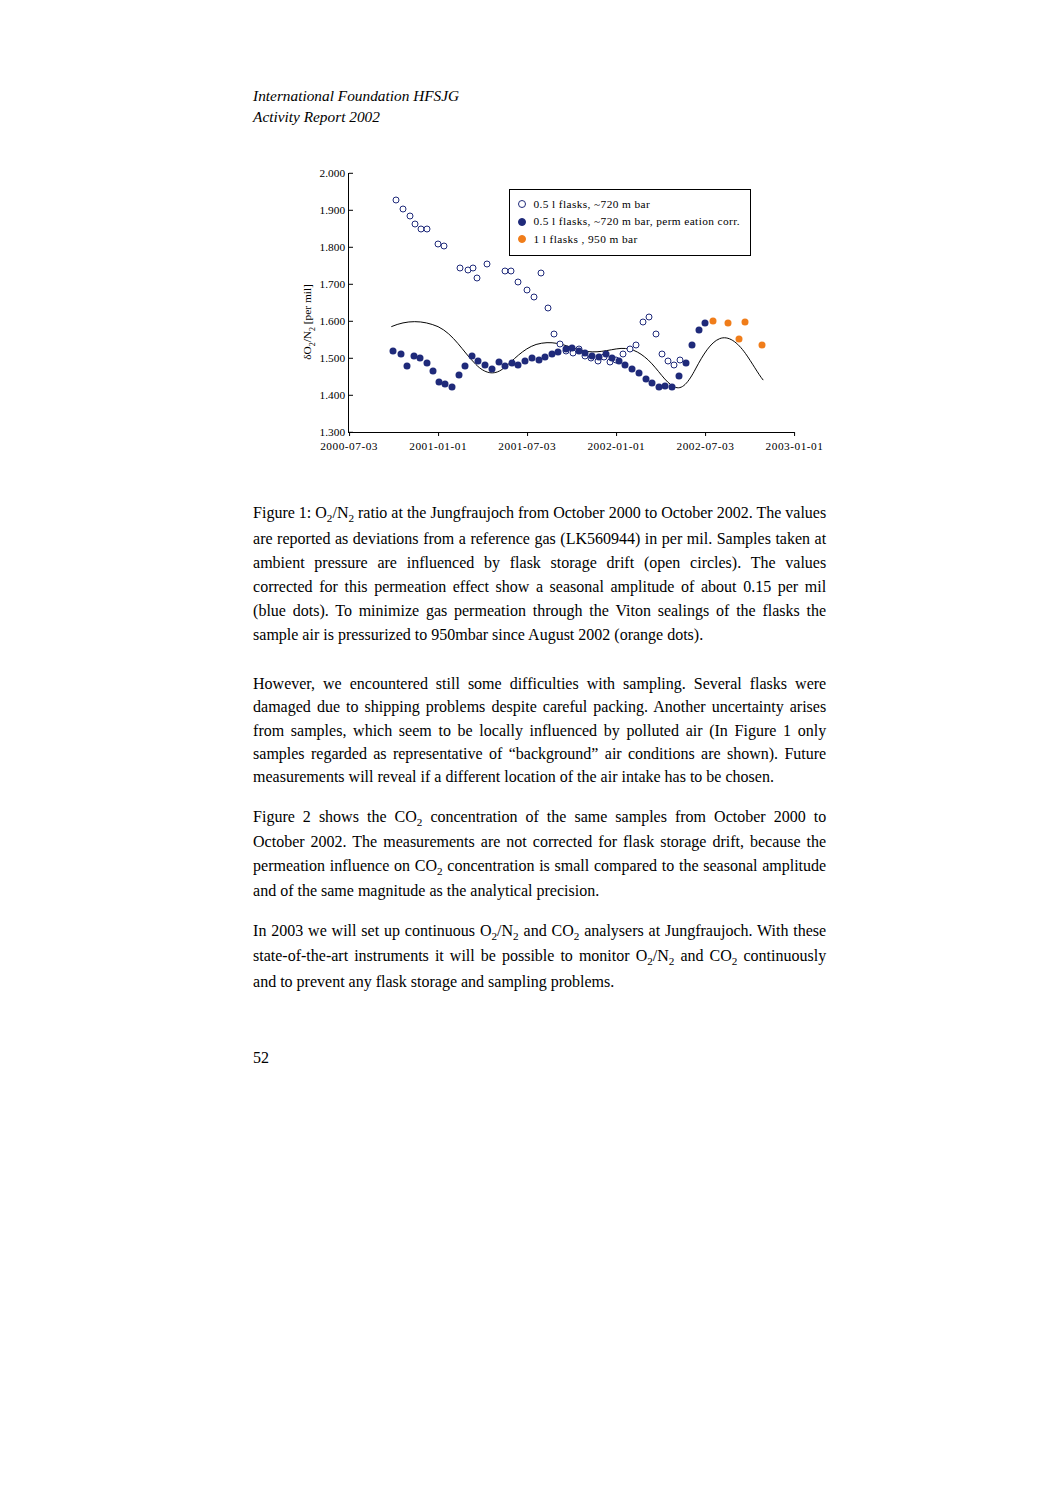International Foundation HFSJG
Activity Report 2002
δO2/N2 [per mil]
2.000 1.900 1.800 1.700 1.600 1.500 1.400 1.300 2000-07-03 2001-01-01 2001-07-03 2002-01-01 2002-07-03 2003-01-01
0.5 l flasks, ~720 m bar
0.5 l flasks, ~720 m bar, perm eation corr.
1 l flasks , 950 m bar
Figure 1: O2/N2 ratio at the Jungfraujoch from October 2000 to October 2002. The values are reported as deviations from a reference gas (LK560944) in per mil. Samples taken at ambient pressure are influenced by flask storage drift (open circles). The values corrected for this permeation effect show a seasonal amplitude of about 0.15 per mil (blue dots). To minimize gas permeation through the Viton sealings of the flasks the sample air is pressurized to 950mbar since August 2002 (orange dots).
However, we encountered still some difficulties with sampling. Several flasks were damaged due to shipping problems despite careful packing. Another uncertainty arises from samples, which seem to be locally influenced by polluted air (In Figure 1 only samples regarded as representative of “background” air conditions are shown). Future measurements will reveal if a different location of the air intake has to be chosen.
Figure 2 shows the CO2 concentration of the same samples from October 2000 to October 2002. The measurements are not corrected for flask storage drift, because the permeation influence on CO2 concentration is small compared to the seasonal amplitude and of the same magnitude as the analytical precision.
In 2003 we will set up continuous O2/N2 and CO2 analysers at Jungfraujoch. With these state-of-the-art instruments it will be possible to monitor O2/N2 and CO2 continuously and to prevent any flask storage and sampling problems.
52